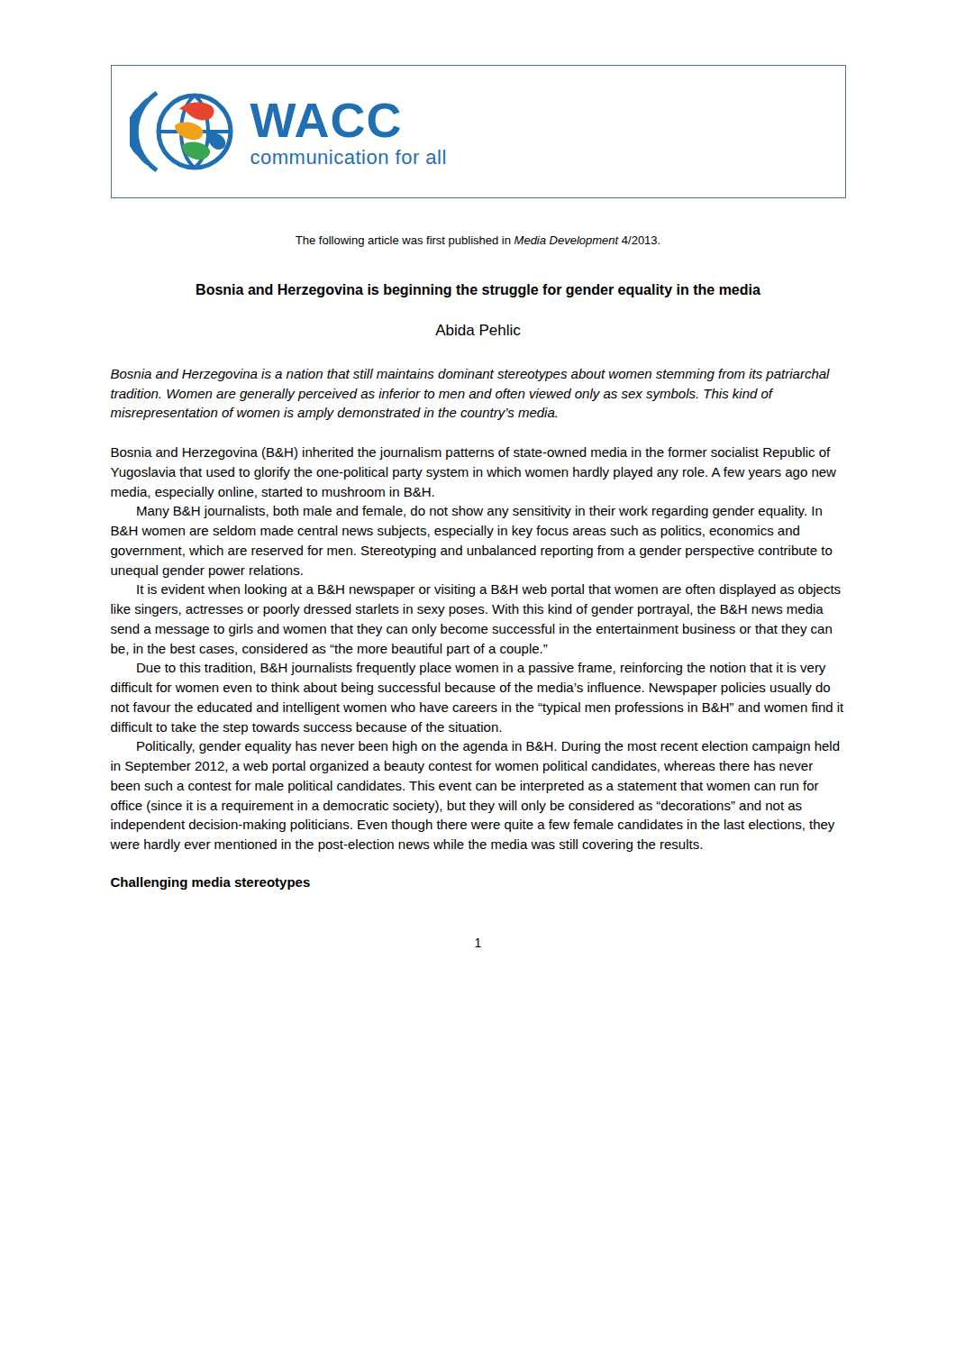WACC communication for all
The following article was first published in Media Development 4/2013.
Bosnia and Herzegovina is beginning the struggle for gender equality in the media
Abida Pehlic
Bosnia and Herzegovina is a nation that still maintains dominant stereotypes about women stemming from its patriarchal tradition. Women are generally perceived as inferior to men and often viewed only as sex symbols. This kind of misrepresentation of women is amply demonstrated in the country’s media.
Bosnia and Herzegovina (B&H) inherited the journalism patterns of state-owned media in the former socialist Republic of Yugoslavia that used to glorify the one-political party system in which women hardly played any role. A few years ago new media, especially online, started to mushroom in B&H.
Many B&H journalists, both male and female, do not show any sensitivity in their work regarding gender equality. In B&H women are seldom made central news subjects, especially in key focus areas such as politics, economics and government, which are reserved for men. Stereotyping and unbalanced reporting from a gender perspective contribute to unequal gender power relations.
It is evident when looking at a B&H newspaper or visiting a B&H web portal that women are often displayed as objects like singers, actresses or poorly dressed starlets in sexy poses. With this kind of gender portrayal, the B&H news media send a message to girls and women that they can only become successful in the entertainment business or that they can be, in the best cases, considered as “the more beautiful part of a couple.”
Due to this tradition, B&H journalists frequently place women in a passive frame, reinforcing the notion that it is very difficult for women even to think about being successful because of the media’s influence. Newspaper policies usually do not favour the educated and intelligent women who have careers in the “typical men professions in B&H” and women find it difficult to take the step towards success because of the situation.
Politically, gender equality has never been high on the agenda in B&H. During the most recent election campaign held in September 2012, a web portal organized a beauty contest for women political candidates, whereas there has never been such a contest for male political candidates. This event can be interpreted as a statement that women can run for office (since it is a requirement in a democratic society), but they will only be considered as “decorations” and not as independent decision-making politicians. Even though there were quite a few female candidates in the last elections, they were hardly ever mentioned in the post-election news while the media was still covering the results.
Challenging media stereotypes
1